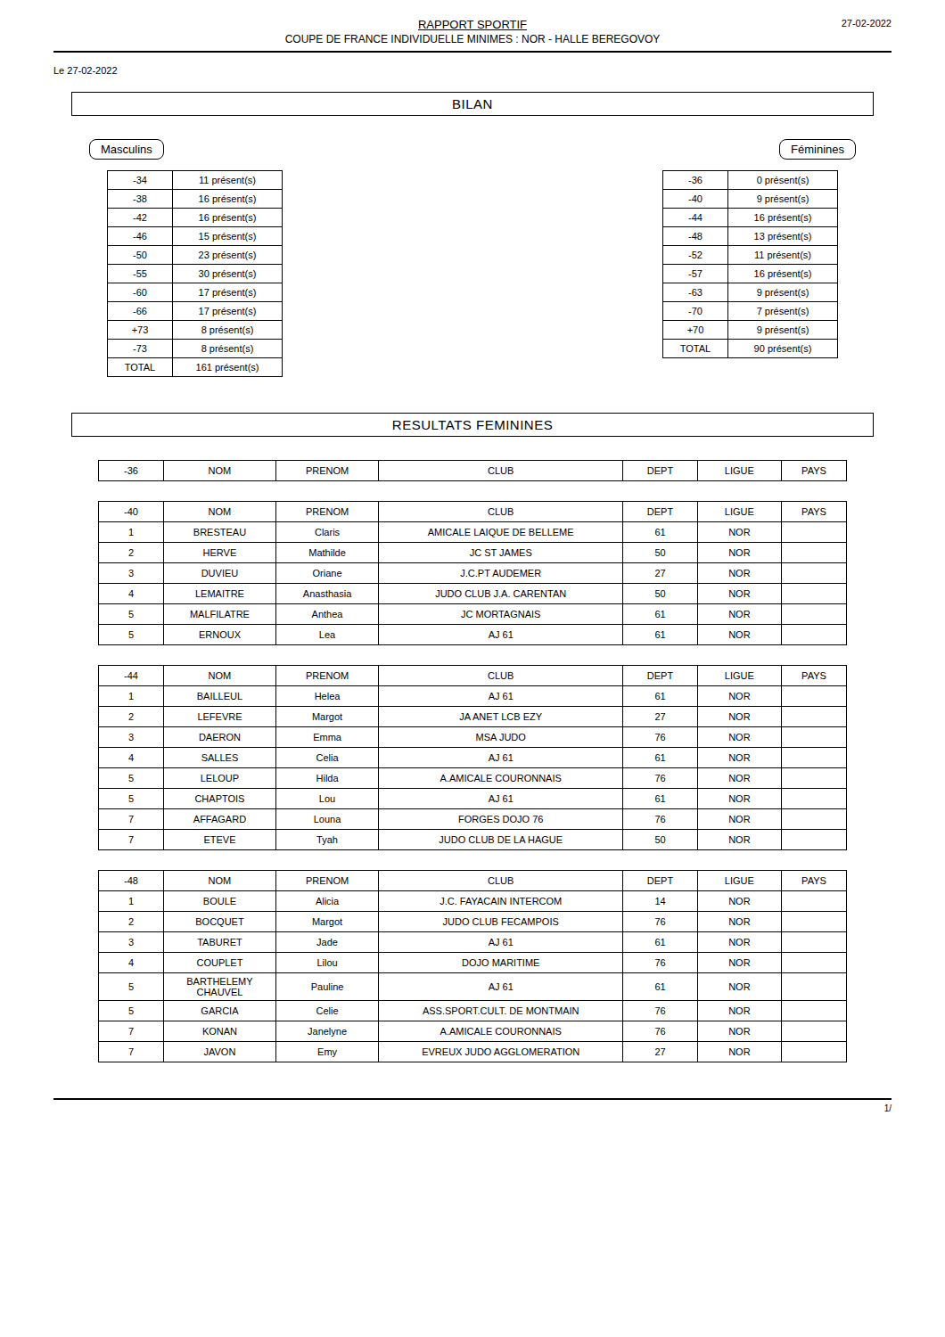27-02-2022
RAPPORT SPORTIF
COUPE DE FRANCE INDIVIDUELLE MINIMES : NOR - HALLE BEREGOVOY
Le 27-02-2022
BILAN
Masculins
| -34 | 11 présent(s) |
| -38 | 16 présent(s) |
| -42 | 16 présent(s) |
| -46 | 15 présent(s) |
| -50 | 23 présent(s) |
| -55 | 30 présent(s) |
| -60 | 17 présent(s) |
| -66 | 17 présent(s) |
| +73 | 8 présent(s) |
| -73 | 8 présent(s) |
| TOTAL | 161 présent(s) |
Féminines
| -36 | 0 présent(s) |
| -40 | 9 présent(s) |
| -44 | 16 présent(s) |
| -48 | 13 présent(s) |
| -52 | 11 présent(s) |
| -57 | 16 présent(s) |
| -63 | 9 présent(s) |
| -70 | 7 présent(s) |
| +70 | 9 présent(s) |
| TOTAL | 90 présent(s) |
RESULTATS FEMININES
| -36 | NOM | PRENOM | CLUB | DEPT | LIGUE | PAYS |
| --- | --- | --- | --- | --- | --- | --- |
| -40 | NOM | PRENOM | CLUB | DEPT | LIGUE | PAYS |
| --- | --- | --- | --- | --- | --- | --- |
| 1 | BRESTEAU | Claris | AMICALE LAIQUE DE BELLEME | 61 | NOR | |
| 2 | HERVE | Mathilde | JC ST JAMES | 50 | NOR | |
| 3 | DUVIEU | Oriane | J.C.PT AUDEMER | 27 | NOR | |
| 4 | LEMAITRE | Anasthasia | JUDO CLUB J.A. CARENTAN | 50 | NOR | |
| 5 | MALFILATRE | Anthea | JC MORTAGNAIS | 61 | NOR | |
| 5 | ERNOUX | Lea | AJ 61 | 61 | NOR | |
| -44 | NOM | PRENOM | CLUB | DEPT | LIGUE | PAYS |
| --- | --- | --- | --- | --- | --- | --- |
| 1 | BAILLEUL | Helea | AJ 61 | 61 | NOR | |
| 2 | LEFEVRE | Margot | JA ANET LCB EZY | 27 | NOR | |
| 3 | DAERON | Emma | MSA JUDO | 76 | NOR | |
| 4 | SALLES | Celia | AJ 61 | 61 | NOR | |
| 5 | LELOUP | Hilda | A.AMICALE COURONNAIS | 76 | NOR | |
| 5 | CHAPTOIS | Lou | AJ 61 | 61 | NOR | |
| 7 | AFFAGARD | Louna | FORGES DOJO 76 | 76 | NOR | |
| 7 | ETEVE | Tyah | JUDO CLUB DE LA HAGUE | 50 | NOR | |
| -48 | NOM | PRENOM | CLUB | DEPT | LIGUE | PAYS |
| --- | --- | --- | --- | --- | --- | --- |
| 1 | BOULE | Alicia | J.C. FAYACAIN INTERCOM | 14 | NOR | |
| 2 | BOCQUET | Margot | JUDO CLUB FECAMPOIS | 76 | NOR | |
| 3 | TABURET | Jade | AJ 61 | 61 | NOR | |
| 4 | COUPLET | Lilou | DOJO MARITIME | 76 | NOR | |
| 5 | BARTHELEMY CHAUVEL | Pauline | AJ 61 | 61 | NOR | |
| 5 | GARCIA | Celie | ASS.SPORT.CULT. DE MONTMAIN | 76 | NOR | |
| 7 | KONAN | Janelyne | A.AMICALE COURONNAIS | 76 | NOR | |
| 7 | JAVON | Emy | EVREUX JUDO AGGLOMERATION | 27 | NOR | |
1/